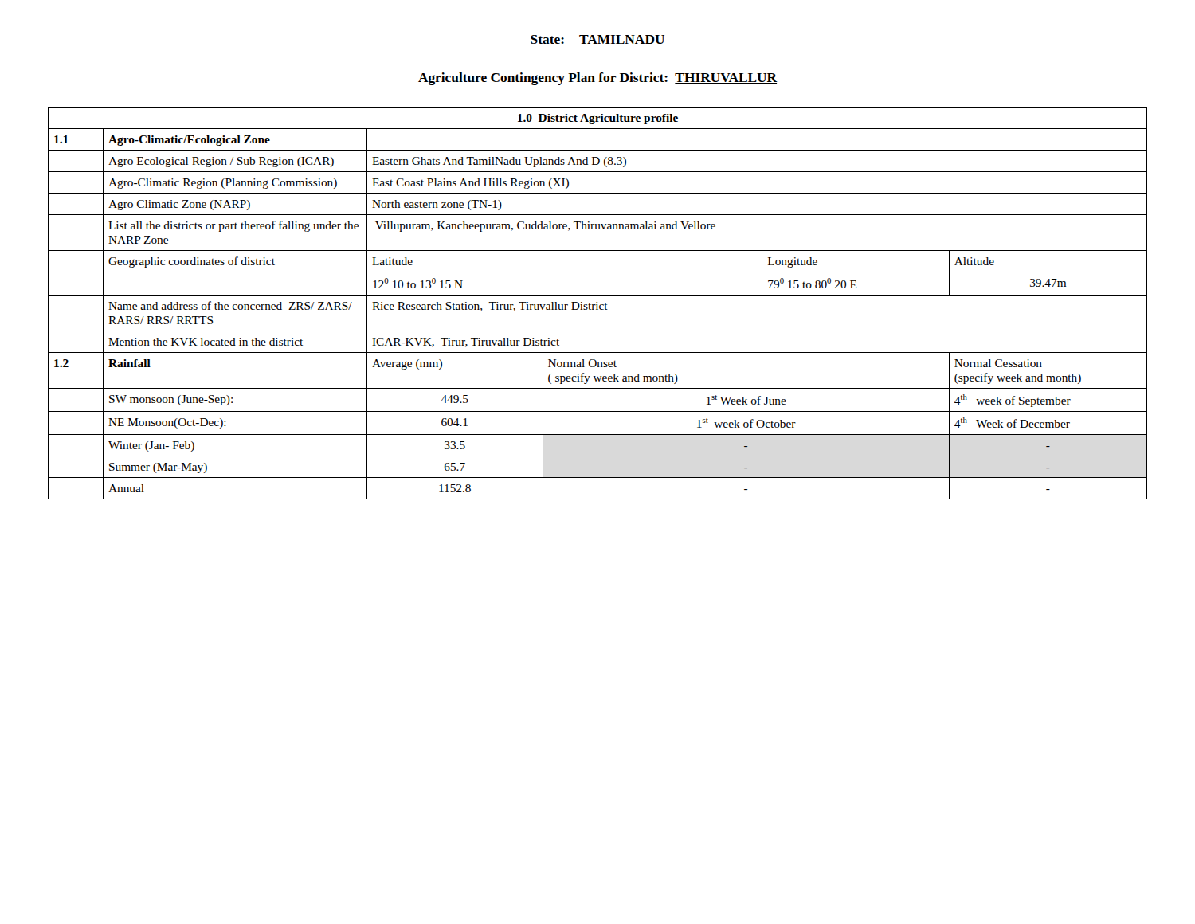State: TAMILNADU
Agriculture Contingency Plan for District: THIRUVALLUR
| 1.0 District Agriculture profile |
| 1.1 | Agro-Climatic/Ecological Zone | |
| | Agro Ecological Region / Sub Region (ICAR) | Eastern Ghats And TamilNadu Uplands And D (8.3) |
| | Agro-Climatic Region (Planning Commission) | East Coast Plains And Hills Region (XI) |
| | Agro Climatic Zone (NARP) | North eastern zone (TN-1) |
| | List all the districts or part thereof falling under the NARP Zone | Villupuram, Kancheepuram, Cuddalore, Thiruvannamalai and Vellore |
| | Geographic coordinates of district | Latitude | Longitude | Altitude |
| | | 12 0 10 to 13 0 15 N | 79 0 15 to 80 0 20 E | 39.47m |
| | Name and address of the concerned ZRS/ ZARS/ RARS/ RRS/ RRTTS | Rice Research Station, Tirur, Tiruvallur District |
| | Mention the KVK located in the district | ICAR-KVK, Tirur, Tiruvallur District |
| 1.2 | Rainfall | Average (mm) | Normal Onset ( specify week and month) | Normal Cessation (specify week and month) |
| | SW monsoon (June-Sep): | 449.5 | 1 st Week of June | 4 th week of September |
| | NE Monsoon(Oct-Dec): | 604.1 | 1 st week of October | 4 th Week of December |
| | Winter (Jan- Feb) | 33.5 | - | - |
| | Summer (Mar-May) | 65.7 | - | - |
| | Annual | 1152.8 | - | - |